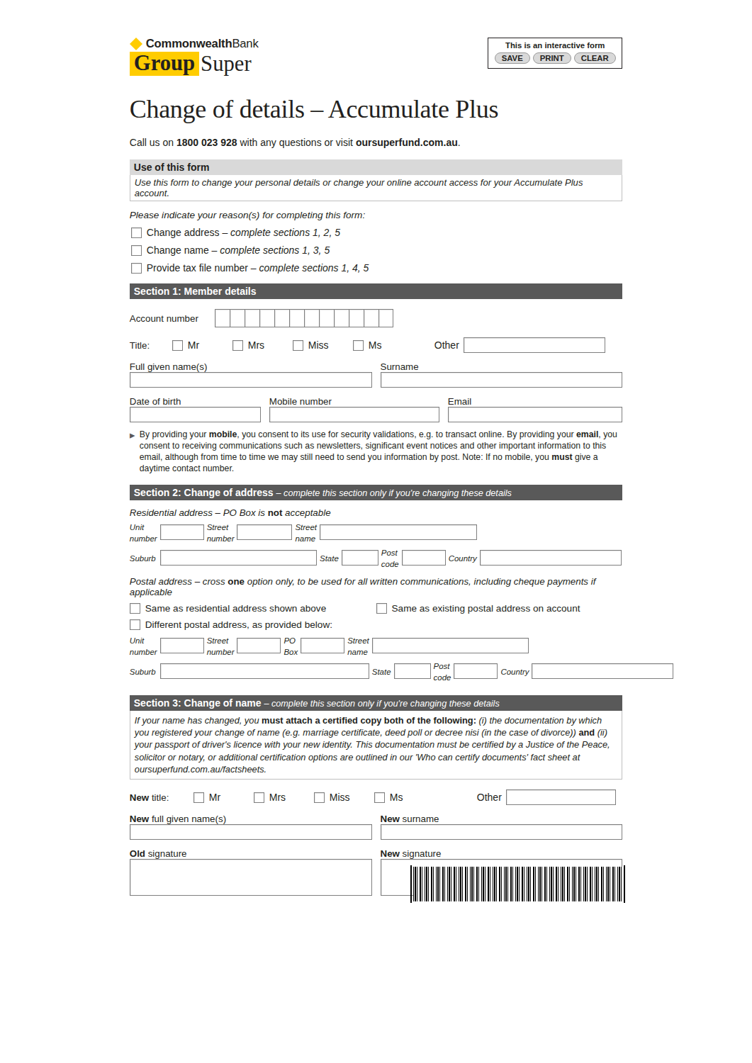CommonwealthBank
Group Super
This is an interactive form
SAVE PRINT CLEAR
Change of details – Accumulate Plus
Call us on 1800 023 928 with any questions or visit oursuperfund.com.au.
Use of this form
Use this form to change your personal details or change your online account access for your Accumulate Plus account.
Please indicate your reason(s) for completing this form:
Change address – complete sections 1, 2, 5
Change name – complete sections 1, 3, 5
Provide tax file number – complete sections 1, 4, 5
Section 1: Member details
Account number
Title:
Mr
Mrs
Miss
Ms
Other
Full given name(s)
Surname
Date of birth
Mobile number
Email
▸
By providing your mobile, you consent to its use for security validations, e.g. to transact online. By providing your email, you consent to receiving communications such as newsletters, significant event notices and other important information to this email, although from time to time we may still need to send you information by post. Note: If no mobile, you must give a daytime contact number.
Section 2: Change of address – complete this section only if you're changing these details
Residential address – PO Box is not acceptable
| Unit number | | Street number | | Street name | |
| Suburb | | State | | Post code | | Country | |
Postal address – cross one option only, to be used for all written communications, including cheque payments if applicable
Same as residential address shown above
Same as existing postal address on account
Different postal address, as provided below:
| Unit number | | Street number | | PO Box | | Street name | |
| Suburb | | State | | Post code | | Country | |
Section 3: Change of name – complete this section only if you're changing these details
If your name has changed, you must attach a certified copy both of the following: (i) the documentation by which you registered your change of name (e.g. marriage certificate, deed poll or decree nisi (in the case of divorce)) and (ii) your passport of driver's licence with your new identity. This documentation must be certified by a Justice of the Peace, solicitor or notary, or additional certification options are outlined in our 'Who can certify documents' fact sheet at oursuperfund.com.au/factsheets.
New title:
Mr
Mrs
Miss
Ms
Other
New full given name(s)
New surname
Old signature
New signature